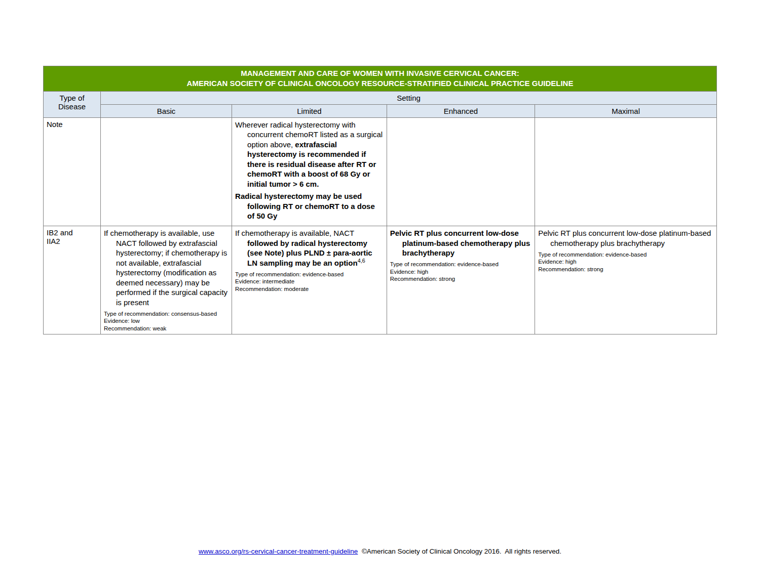| MANAGEMENT AND CARE OF WOMEN WITH INVASIVE CERVICAL CANCER: AMERICAN SOCIETY OF CLINICAL ONCOLOGY RESOURCE-STRATIFIED CLINICAL PRACTICE GUIDELINE |
| Type of Disease | Setting |
| Basic | Limited | Enhanced | Maximal |
| Note | | Wherever radical hysterectomy with concurrent chemoRT listed as a surgical option above, extrafascial hysterectomy is recommended if there is residual disease after RT or chemoRT with a boost of 68 Gy or initial tumor > 6 cm. Radical hysterectomy may be used following RT or chemoRT to a dose of 50 Gy | | |
| IB2 and IIA2 | If chemotherapy is available, use NACT followed by extrafascial hysterectomy; if chemotherapy is not available, extrafascial hysterectomy (modification as deemed necessary) may be performed if the surgical capacity is present Type of recommendation: consensus-based Evidence: low Recommendation: weak | If chemotherapy is available, NACT followed by radical hysterectomy (see Note) plus PLND ± para-aortic LN sampling may be an option 4,6 Type of recommendation: evidence-based Evidence: intermediate Recommendation: moderate | Pelvic RT plus concurrent low-dose platinum-based chemotherapy plus brachytherapy Type of recommendation: evidence-based Evidence: high Recommendation: strong | Pelvic RT plus concurrent low-dose platinum-based chemotherapy plus brachytherapy Type of recommendation: evidence-based Evidence: high Recommendation: strong |
www.asco.org/rs-cervical-cancer-treatment-guideline ©American Society of Clinical Oncology 2016. All rights reserved.